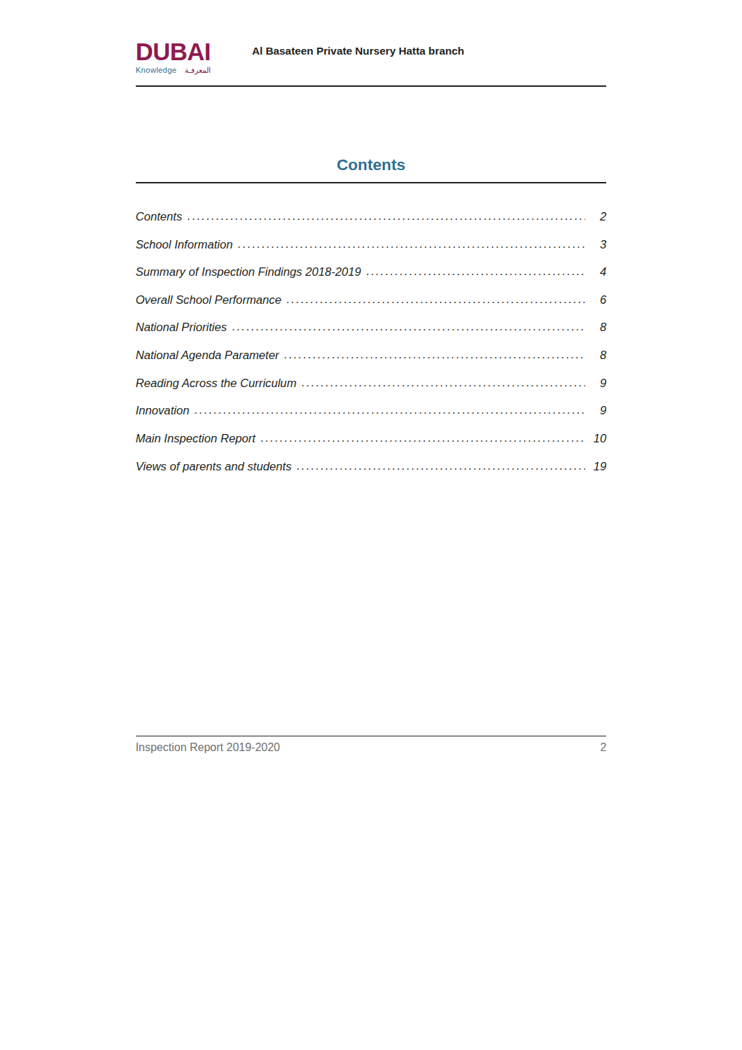DUBAI Knowledge المعرفـة
Al Basateen Private Nursery Hatta branch
Contents
Contents.................................................................................................................. 2
School Information................................................................................................. 3
Summary of Inspection Findings 2018-2019.......................................................... 4
Overall School Performance................................................................................... 6
National Priorities.................................................................................................. 8
National Agenda Parameter................................................................................... 8
Reading Across the Curriculum............................................................................. 9
Innovation........................................................................................................... 9
Main Inspection Report..................................................................................... 10
Views of parents and students.......................................................................... 19
Inspection Report 2019-2020 2